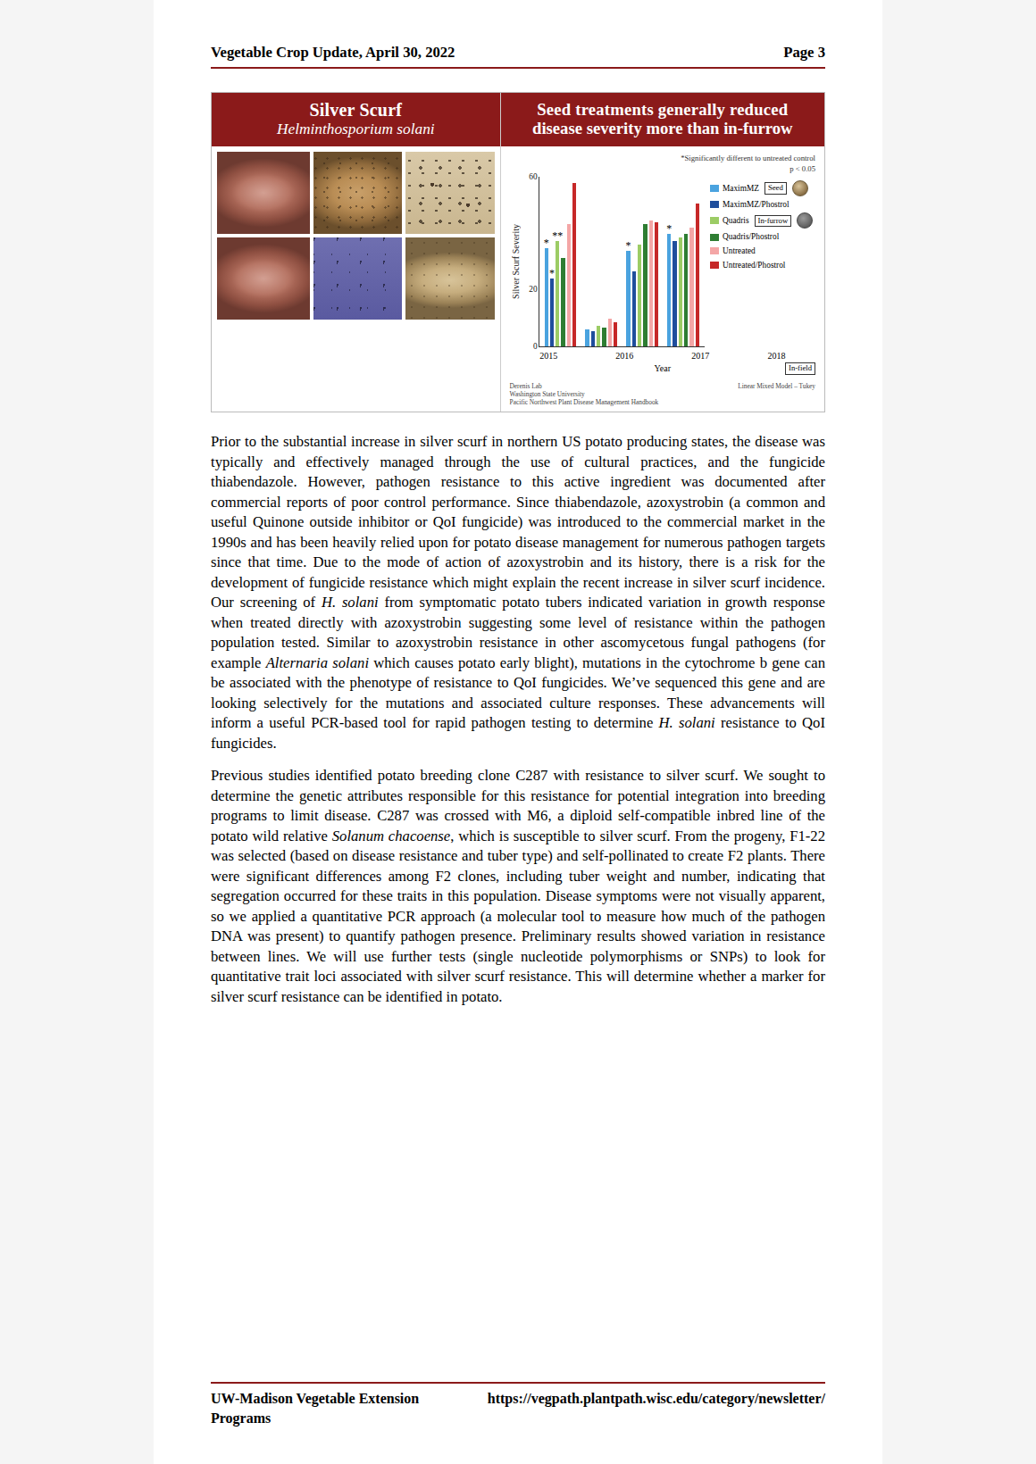Vegetable Crop Update, April 30, 2022
Page 3
Silver Scurf
Helminthosporium solani
Seed treatments generally reduced
disease severity more than in-furrow
*Significantly different to untreated control
p < 0.05
Silver Scurf Severity
60 20 0
*
*
**
*
*
MaximMZ Seed
MaximMZ/Phostrol
Quadris In-furrow
Quadris/Phostrol
Untreated
Untreated/Phostrol
2015
2016
2017
2018
Year
In-field
Derenis Lab
Washington State University
Pacific Northwest Plant Disease Management Handbook
Linear Mixed Model – Tukey
Prior to the substantial increase in silver scurf in northern US potato producing states, the disease was typically and effectively managed through the use of cultural practices, and the fungicide thiabendazole. However, pathogen resistance to this active ingredient was documented after commercial reports of poor control performance. Since thiabendazole, azoxystrobin (a common and useful Quinone outside inhibitor or QoI fungicide) was introduced to the commercial market in the 1990s and has been heavily relied upon for potato disease management for numerous pathogen targets since that time. Due to the mode of action of azoxystrobin and its history, there is a risk for the development of fungicide resistance which might explain the recent increase in silver scurf incidence. Our screening of H. solani from symptomatic potato tubers indicated variation in growth response when treated directly with azoxystrobin suggesting some level of resistance within the pathogen population tested. Similar to azoxystrobin resistance in other ascomycetous fungal pathogens (for example Alternaria solani which causes potato early blight), mutations in the cytochrome b gene can be associated with the phenotype of resistance to QoI fungicides. We’ve sequenced this gene and are looking selectively for the mutations and associated culture responses. These advancements will inform a useful PCR-based tool for rapid pathogen testing to determine H. solani resistance to QoI fungicides.
Previous studies identified potato breeding clone C287 with resistance to silver scurf. We sought to determine the genetic attributes responsible for this resistance for potential integration into breeding programs to limit disease. C287 was crossed with M6, a diploid self-compatible inbred line of the potato wild relative Solanum chacoense, which is susceptible to silver scurf. From the progeny, F1-22 was selected (based on disease resistance and tuber type) and self-pollinated to create F2 plants. There were significant differences among F2 clones, including tuber weight and number, indicating that segregation occurred for these traits in this population. Disease symptoms were not visually apparent, so we applied a quantitative PCR approach (a molecular tool to measure how much of the pathogen DNA was present) to quantify pathogen presence. Preliminary results showed variation in resistance between lines. We will use further tests (single nucleotide polymorphisms or SNPs) to look for quantitative trait loci associated with silver scurf resistance. This will determine whether a marker for silver scurf resistance can be identified in potato.
UW-Madison Vegetable Extension Programs
https://vegpath.plantpath.wisc.edu/category/newsletter/